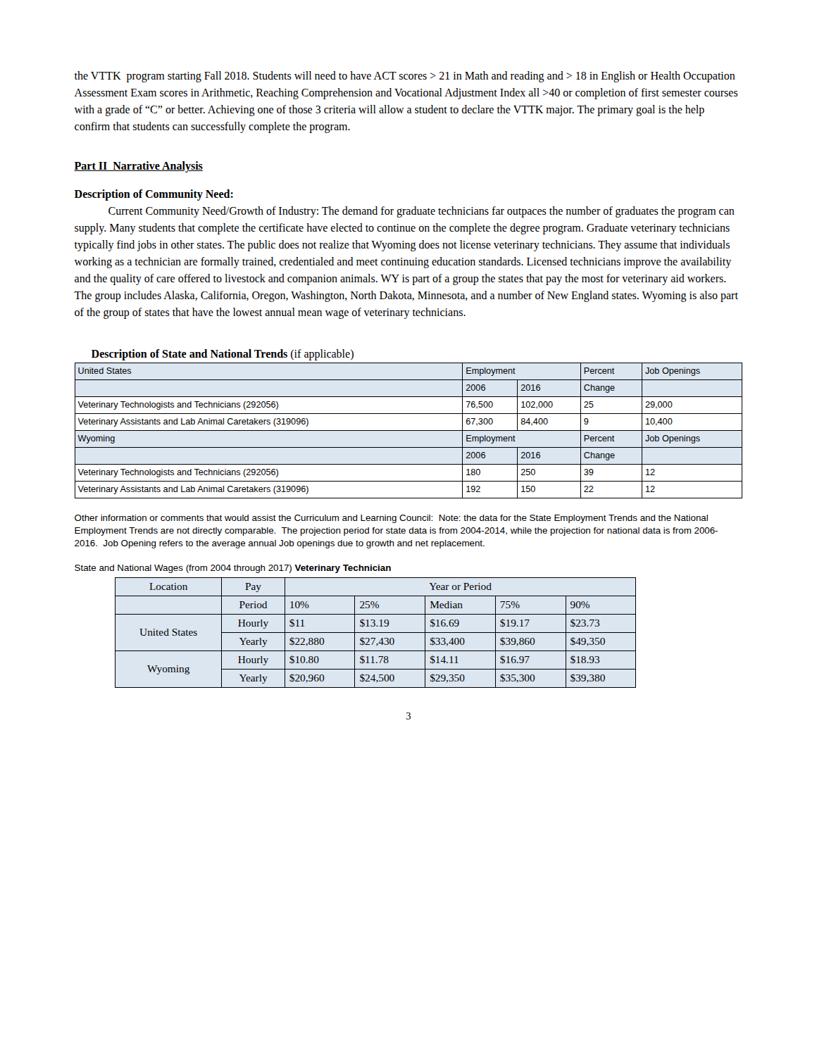the VTTK program starting Fall 2018. Students will need to have ACT scores > 21 in Math and reading and > 18 in English or Health Occupation Assessment Exam scores in Arithmetic, Reaching Comprehension and Vocational Adjustment Index all >40 or completion of first semester courses with a grade of “C” or better. Achieving one of those 3 criteria will allow a student to declare the VTTK major. The primary goal is the help confirm that students can successfully complete the program.
Part II Narrative Analysis
Description of Community Need:
Current Community Need/Growth of Industry: The demand for graduate technicians far outpaces the number of graduates the program can supply. Many students that complete the certificate have elected to continue on the complete the degree program. Graduate veterinary technicians typically find jobs in other states. The public does not realize that Wyoming does not license veterinary technicians. They assume that individuals working as a technician are formally trained, credentialed and meet continuing education standards. Licensed technicians improve the availability and the quality of care offered to livestock and companion animals. WY is part of a group the states that pay the most for veterinary aid workers. The group includes Alaska, California, Oregon, Washington, North Dakota, Minnesota, and a number of New England states. Wyoming is also part of the group of states that have the lowest annual mean wage of veterinary technicians.
Description of State and National Trends (if applicable)
| United States | Employment | Percent | Job Openings |
| | 2006 | 2016 | Change | |
| Veterinary Technologists and Technicians (292056) | 76,500 | 102,000 | 25 | 29,000 |
| Veterinary Assistants and Lab Animal Caretakers (319096) | 67,300 | 84,400 | 9 | 10,400 |
| Wyoming | Employment | Percent | Job Openings |
| | 2006 | 2016 | Change | |
| Veterinary Technologists and Technicians (292056) | 180 | 250 | 39 | 12 |
| Veterinary Assistants and Lab Animal Caretakers (319096) | 192 | 150 | 22 | 12 |
Other information or comments that would assist the Curriculum and Learning Council: Note: the data for the State Employment Trends and the National Employment Trends are not directly comparable. The projection period for state data is from 2004-2014, while the projection for national data is from 2006-2016. Job Opening refers to the average annual Job openings due to growth and net replacement.
State and National Wages (from 2004 through 2017) Veterinary Technician
| Location | Pay | Year or Period |
| | Period | 10% | 25% | Median | 75% | 90% |
| United States | Hourly | $11 | $13.19 | $16.69 | $19.17 | $23.73 |
| Yearly | $22,880 | $27,430 | $33,400 | $39,860 | $49,350 |
| Wyoming | Hourly | $10.80 | $11.78 | $14.11 | $16.97 | $18.93 |
| Yearly | $20,960 | $24,500 | $29,350 | $35,300 | $39,380 |
3